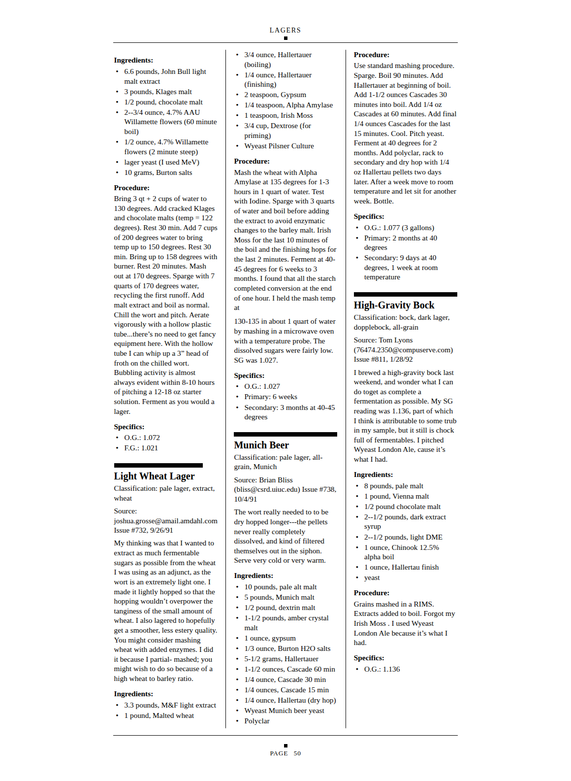LAGERS
Ingredients:
6.6 pounds, John Bull light malt extract
3 pounds, Klages malt
1/2 pound, chocolate malt
2--3/4 ounce, 4.7% AAU Willamette flowers (60 minute boil)
1/2 ounce, 4.7% Willamette flowers (2 minute steep)
lager yeast (I used MeV)
10 grams, Burton salts
Procedure:
Bring 3 qt + 2 cups of water to 130 degrees. Add cracked Klages and chocolate malts (temp = 122 degrees). Rest 30 min. Add 7 cups of 200 degrees water to bring temp up to 150 degrees. Rest 30 min. Bring up to 158 degrees with burner. Rest 20 minutes. Mash out at 170 degrees. Sparge with 7 quarts of 170 degrees water, recycling the first runoff. Add malt extract and boil as normal. Chill the wort and pitch. Aerate vigorously with a hollow plastic tube...there’s no need to get fancy equipment here. With the hollow tube I can whip up a 3” head of froth on the chilled wort. Bubbling activity is almost always evident within 8-10 hours of pitching a 12-18 oz starter solution. Ferment as you would a lager.
Specifics:
O.G.: 1.072
F.G.: 1.021
Light Wheat Lager
Classification: pale lager, extract, wheat
Source: joshua.grosse@amail.amdahl.com Issue #732, 9/26/91
My thinking was that I wanted to extract as much fermentable sugars as possible from the wheat I was using as an adjunct, as the wort is an extremely light one. I made it lightly hopped so that the hopping wouldn’t overpower the tanginess of the small amount of wheat. I also lagered to hopefully get a smoother, less estery quality. You might consider mashing wheat with added enzymes. I did it because I partial- mashed; you might wish to do so because of a high wheat to barley ratio.
Ingredients:
3.3 pounds, M&F light extract
1 pound, Malted wheat
3/4 ounce, Hallertauer (boiling)
1/4 ounce, Hallertauer (finishing)
2 teaspoon, Gypsum
1/4 teaspoon, Alpha Amylase
1 teaspoon, Irish Moss
3/4 cup, Dextrose (for priming)
Wyeast Pilsner Culture
Procedure:
Mash the wheat with Alpha Amylase at 135 degrees for 1-3 hours in 1 quart of water. Test with Iodine. Sparge with 3 quarts of water and boil before adding the extract to avoid enzymatic changes to the barley malt. Irish Moss for the last 10 minutes of the boil and the finishing hops for the last 2 minutes. Ferment at 40-45 degrees for 6 weeks to 3 months. I found that all the starch completed conversion at the end of one hour. I held the mash temp at
130-135 in about 1 quart of water by mashing in a microwave oven with a temperature probe. The dissolved sugars were fairly low. SG was 1.027.
Specifics:
O.G.: 1.027
Primary: 6 weeks
Secondary: 3 months at 40-45 degrees
Munich Beer
Classification: pale lager, all-grain, Munich
Source: Brian Bliss (bliss@csrd.uiuc.edu) Issue #738, 10/4/91
The wort really needed to to be dry hopped longer---the pellets never really completely dissolved, and kind of filtered themselves out in the siphon. Serve very cold or very warm.
Ingredients:
10 pounds, pale alt malt
5 pounds, Munich malt
1/2 pound, dextrin malt
1-1/2 pounds, amber crystal malt
1 ounce, gypsum
1/3 ounce, Burton H2O salts
5-1/2 grams, Hallertauer
1-1/2 ounces, Cascade 60 min
1/4 ounce, Cascade 30 min
1/4 ounces, Cascade 15 min
1/4 ounce, Hallertau (dry hop)
Wyeast Munich beer yeast
Polyclar
Procedure:
Use standard mashing procedure. Sparge. Boil 90 minutes. Add Hallertauer at beginning of boil. Add 1-1/2 ounces Cascades 30 minutes into boil. Add 1/4 oz Cascades at 60 minutes. Add final 1/4 ounces Cascades for the last 15 minutes. Cool. Pitch yeast. Ferment at 40 degrees for 2 months. Add polyclar, rack to secondary and dry hop with 1/4 oz Hallertau pellets two days later. After a week move to room temperature and let sit for another week. Bottle.
Specifics:
O.G.: 1.077 (3 gallons)
Primary: 2 months at 40 degrees
Secondary: 9 days at 40 degrees, 1 week at room temperature
High-Gravity Bock
Classification: bock, dark lager, dopplebock, all-grain
Source: Tom Lyons (76474.2350@compuserve.com) Issue #811, 1/28/92
I brewed a high-gravity bock last weekend, and wonder what I can do toget as complete a fermentation as possible. My SG reading was 1.136, part of which I think is attributable to some trub in my sample, but it still is chock full of fermentables. I pitched Wyeast London Ale, cause it’s what I had.
Ingredients:
8 pounds, pale malt
1 pound, Vienna malt
1/2 pound chocolate malt
2--1/2 pounds, dark extract syrup
2--1/2 pounds, light DME
1 ounce, Chinook 12.5% alpha boil
1 ounce, Hallertau finish
yeast
Procedure:
Grains mashed in a RIMS. Extracts added to boil. Forgot my Irish Moss . I used Wyeast London Ale because it’s what I had.
Specifics:
O.G.: 1.136
PAGE50